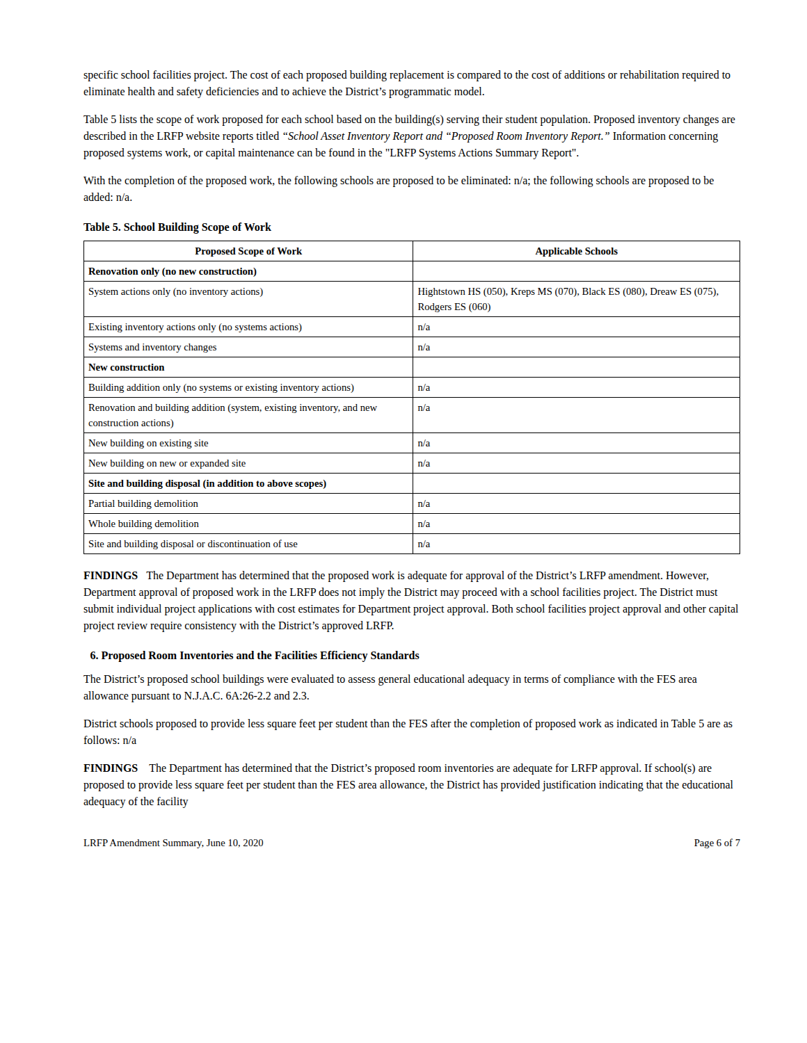specific school facilities project. The cost of each proposed building replacement is compared to the cost of additions or rehabilitation required to eliminate health and safety deficiencies and to achieve the District’s programmatic model.
Table 5 lists the scope of work proposed for each school based on the building(s) serving their student population. Proposed inventory changes are described in the LRFP website reports titled “School Asset Inventory Report and “Proposed Room Inventory Report.” Information concerning proposed systems work, or capital maintenance can be found in the "LRFP Systems Actions Summary Report".
With the completion of the proposed work, the following schools are proposed to be eliminated: n/a; the following schools are proposed to be added: n/a.
Table 5. School Building Scope of Work
| Proposed Scope of Work | Applicable Schools |
| --- | --- |
| Renovation only (no new construction) | |
| System actions only (no inventory actions) | Hightstown HS (050), Kreps MS (070), Black ES (080), Dreaw ES (075), Rodgers ES (060) |
| Existing inventory actions only (no systems actions) | n/a |
| Systems and inventory changes | n/a |
| New construction | |
| Building addition only (no systems or existing inventory actions) | n/a |
| Renovation and building addition (system, existing inventory, and new construction actions) | n/a |
| New building on existing site | n/a |
| New building on new or expanded site | n/a |
| Site and building disposal (in addition to above scopes) | |
| Partial building demolition | n/a |
| Whole building demolition | n/a |
| Site and building disposal or discontinuation of use | n/a |
FINDINGS The Department has determined that the proposed work is adequate for approval of the District’s LRFP amendment. However, Department approval of proposed work in the LRFP does not imply the District may proceed with a school facilities project. The District must submit individual project applications with cost estimates for Department project approval. Both school facilities project approval and other capital project review require consistency with the District’s approved LRFP.
Proposed Room Inventories and the Facilities Efficiency Standards
The District’s proposed school buildings were evaluated to assess general educational adequacy in terms of compliance with the FES area allowance pursuant to N.J.A.C. 6A:26-2.2 and 2.3.
District schools proposed to provide less square feet per student than the FES after the completion of proposed work as indicated in Table 5 are as follows: n/a
FINDINGS The Department has determined that the District’s proposed room inventories are adequate for LRFP approval. If school(s) are proposed to provide less square feet per student than the FES area allowance, the District has provided justification indicating that the educational adequacy of the facility
LRFP Amendment Summary, June 10, 2020 Page 6 of 7